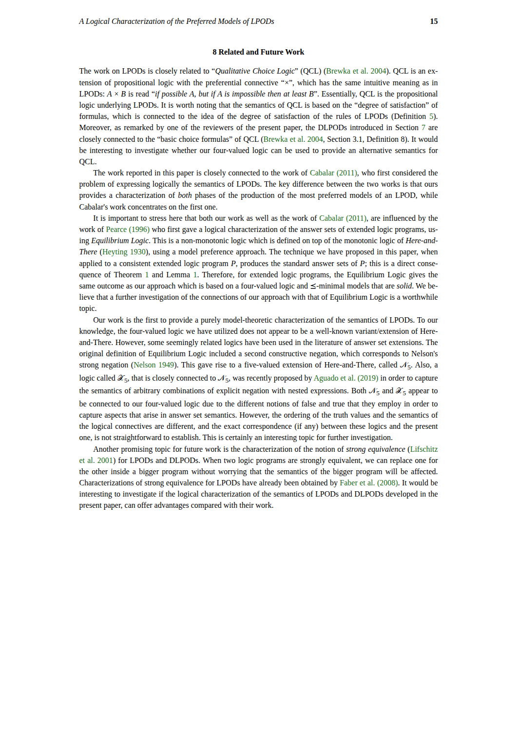A Logical Characterization of the Preferred Models of LPODs 15
8 Related and Future Work
The work on LPODs is closely related to “Qualitative Choice Logic” (QCL) (Brewka et al. 2004). QCL is an extension of propositional logic with the preferential connective “×”, which has the same intuitive meaning as in LPODs: A × B is read “if possible A, but if A is impossible then at least B”. Essentially, QCL is the propositional logic underlying LPODs. It is worth noting that the semantics of QCL is based on the “degree of satisfaction” of formulas, which is connected to the idea of the degree of satisfaction of the rules of LPODs (Definition 5). Moreover, as remarked by one of the reviewers of the present paper, the DLPODs introduced in Section 7 are closely connected to the “basic choice formulas” of QCL (Brewka et al. 2004, Section 3.1, Definition 8). It would be interesting to investigate whether our four-valued logic can be used to provide an alternative semantics for QCL.
The work reported in this paper is closely connected to the work of Cabalar (2011), who first considered the problem of expressing logically the semantics of LPODs. The key difference between the two works is that ours provides a characterization of both phases of the production of the most preferred models of an LPOD, while Cabalar's work concentrates on the first one.
It is important to stress here that both our work as well as the work of Cabalar (2011), are influenced by the work of Pearce (1996) who first gave a logical characterization of the answer sets of extended logic programs, using Equilibrium Logic. This is a non-monotonic logic which is defined on top of the monotonic logic of Here-and-There (Heyting 1930), using a model preference approach. The technique we have proposed in this paper, when applied to a consistent extended logic program P, produces the standard answer sets of P; this is a direct consequence of Theorem 1 and Lemma 1. Therefore, for extended logic programs, the Equilibrium Logic gives the same outcome as our approach which is based on a four-valued logic and ⪯-minimal models that are solid. We believe that a further investigation of the connections of our approach with that of Equilibrium Logic is a worthwhile topic.
Our work is the first to provide a purely model-theoretic characterization of the semantics of LPODs. To our knowledge, the four-valued logic we have utilized does not appear to be a well-known variant/extension of Here-and-There. However, some seemingly related logics have been used in the literature of answer set extensions. The original definition of Equilibrium Logic included a second constructive negation, which corresponds to Nelson's strong negation (Nelson 1949). This gave rise to a five-valued extension of Here-and-There, called 𝒩5. Also, a logic called 𝒳5, that is closely connected to 𝒩5, was recently proposed by Aguado et al. (2019) in order to capture the semantics of arbitrary combinations of explicit negation with nested expressions. Both 𝒩5 and 𝒳5 appear to be connected to our four-valued logic due to the different notions of false and true that they employ in order to capture aspects that arise in answer set semantics. However, the ordering of the truth values and the semantics of the logical connectives are different, and the exact correspondence (if any) between these logics and the present one, is not straightforward to establish. This is certainly an interesting topic for further investigation.
Another promising topic for future work is the characterization of the notion of strong equivalence (Lifschitz et al. 2001) for LPODs and DLPODs. When two logic programs are strongly equivalent, we can replace one for the other inside a bigger program without worrying that the semantics of the bigger program will be affected. Characterizations of strong equivalence for LPODs have already been obtained by Faber et al. (2008). It would be interesting to investigate if the logical characterization of the semantics of LPODs and DLPODs developed in the present paper, can offer advantages compared with their work.